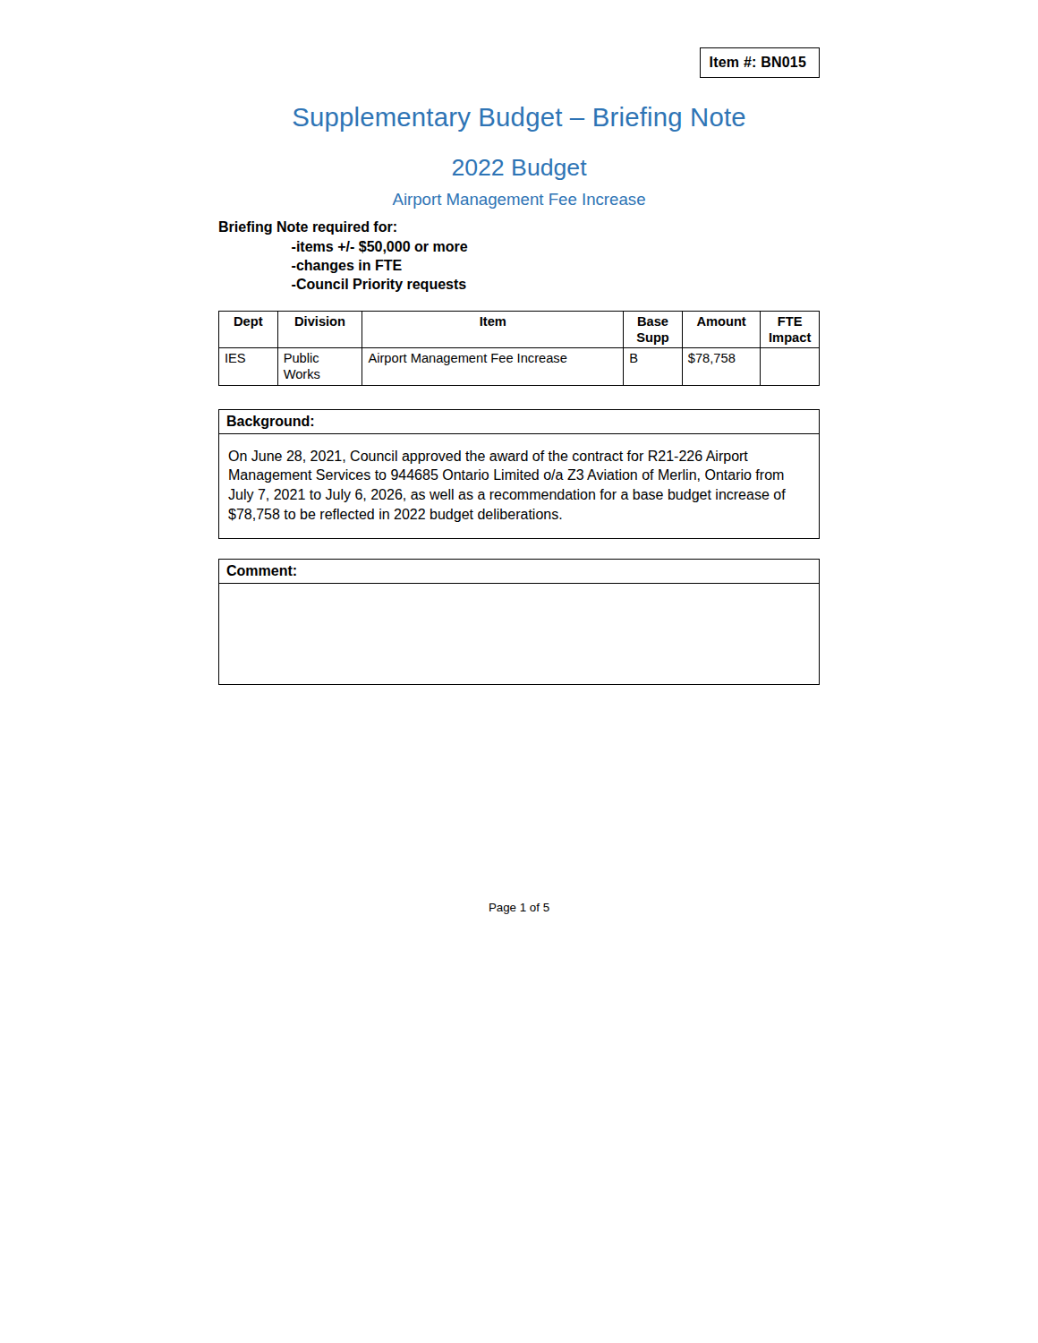Item #: BN015
Supplementary Budget – Briefing Note
2022 Budget
Airport Management Fee Increase
Briefing Note required for:
-items +/- $50,000 or more
-changes in FTE
-Council Priority requests
| Dept | Division | Item | Base Supp | Amount | FTE Impact |
| --- | --- | --- | --- | --- | --- |
| IES | Public Works | Airport Management Fee Increase | B | $78,758 | |
Background:
On June 28, 2021, Council approved the award of the contract for R21-226 Airport Management Services to 944685 Ontario Limited o/a Z3 Aviation of Merlin, Ontario from July 7, 2021 to July 6, 2026, as well as a recommendation for a base budget increase of $78,758 to be reflected in 2022 budget deliberations.
Comment:
Page 1 of 5